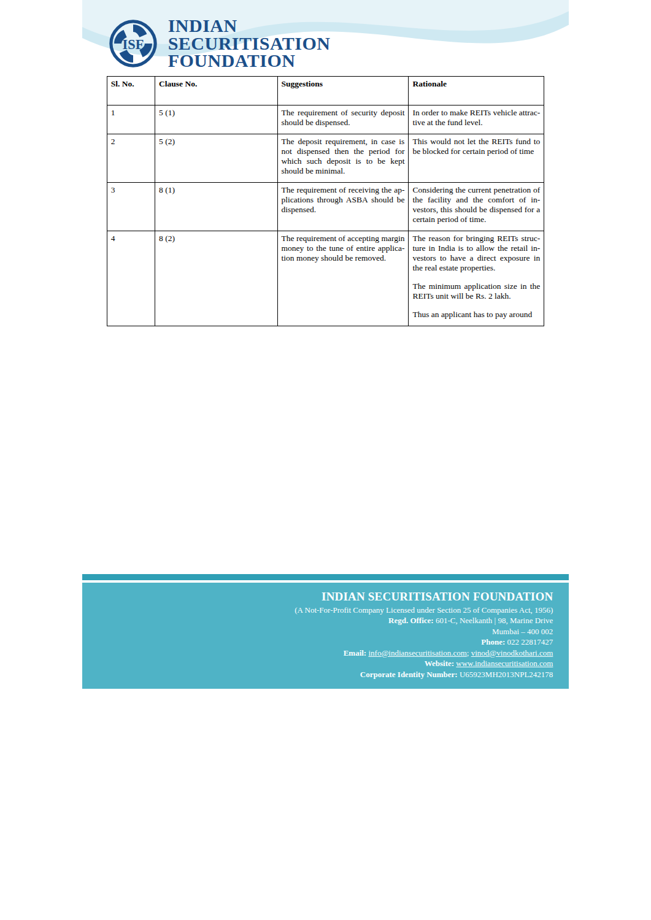ISF
INDIAN SECURITISATION FOUNDATION
| Sl. No. | Clause No. | Suggestions | Rationale |
| --- | --- | --- | --- |
| 1 | 5 (1) | The requirement of security deposit should be dispensed. | In order to make REITs vehicle attractive at the fund level. |
| 2 | 5 (2) | The deposit requirement, in case is not dispensed then the period for which such deposit is to be kept should be minimal. | This would not let the REITs fund to be blocked for certain period of time |
| 3 | 8 (1) | The requirement of receiving the applications through ASBA should be dispensed. | Considering the current penetration of the facility and the comfort of investors, this should be dispensed for a certain period of time. |
| 4 | 8 (2) | The requirement of accepting margin money to the tune of entire application money should be removed. | The reason for bringing REITs structure in India is to allow the retail investors to have a direct exposure in the real estate properties. The minimum application size in the REITs unit will be Rs. 2 lakh. Thus an applicant has to pay around |
INDIAN SECURITISATION FOUNDATION
(A Not-For-Profit Company Licensed under Section 25 of Companies Act, 1956)
Regd. Office: 601-C, Neelkanth | 98, Marine Drive
Mumbai – 400 002
Phone: 022 22817427
Email: info@indiansecuritisation.com; vinod@vinodkothari.com
Website: www.indiansecuritisation.com
Corporate Identity Number: U65923MH2013NPL242178